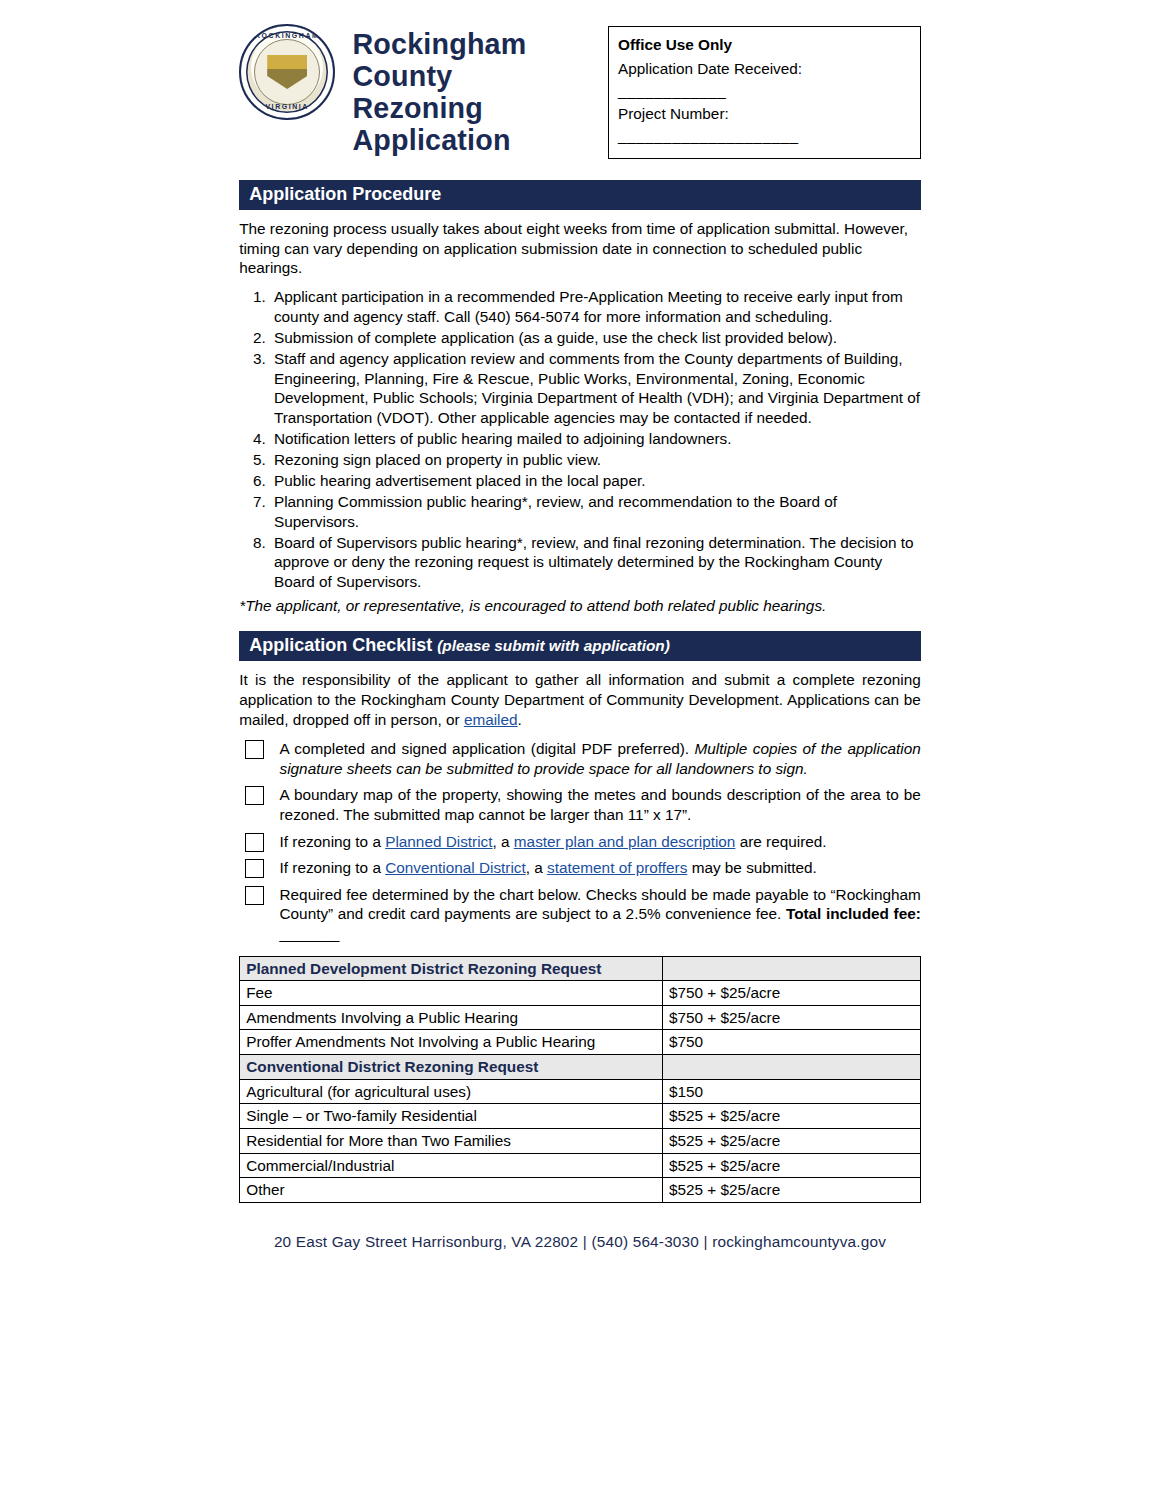Rockingham
Virginia
Rockingham County
Rezoning Application
Office Use Only
Application Date Received: ____________
Project Number: ____________________
Application Procedure
The rezoning process usually takes about eight weeks from time of application submittal. However, timing can vary depending on application submission date in connection to scheduled public hearings.
Applicant participation in a recommended Pre-Application Meeting to receive early input from county and agency staff. Call (540) 564-5074 for more information and scheduling.
Submission of complete application (as a guide, use the check list provided below).
Staff and agency application review and comments from the County departments of Building, Engineering, Planning, Fire & Rescue, Public Works, Environmental, Zoning, Economic Development, Public Schools; Virginia Department of Health (VDH); and Virginia Department of Transportation (VDOT). Other applicable agencies may be contacted if needed.
Notification letters of public hearing mailed to adjoining landowners.
Rezoning sign placed on property in public view.
Public hearing advertisement placed in the local paper.
Planning Commission public hearing*, review, and recommendation to the Board of Supervisors.
Board of Supervisors public hearing*, review, and final rezoning determination. The decision to approve or deny the rezoning request is ultimately determined by the Rockingham County Board of Supervisors.
*The applicant, or representative, is encouraged to attend both related public hearings.
Application Checklist (please submit with application)
It is the responsibility of the applicant to gather all information and submit a complete rezoning application to the Rockingham County Department of Community Development. Applications can be mailed, dropped off in person, or emailed.
A completed and signed application (digital PDF preferred). Multiple copies of the application signature sheets can be submitted to provide space for all landowners to sign.
A boundary map of the property, showing the metes and bounds description of the area to be rezoned. The submitted map cannot be larger than 11” x 17”.
If rezoning to a Planned District, a master plan and plan description are required.
If rezoning to a Conventional District, a statement of proffers may be submitted.
Required fee determined by the chart below. Checks should be made payable to “Rockingham County” and credit card payments are subject to a 2.5% convenience fee. Total included fee: _______
| Planned Development District Rezoning Request | |
| Fee | $750 + $25/acre |
| Amendments Involving a Public Hearing | $750 + $25/acre |
| Proffer Amendments Not Involving a Public Hearing | $750 |
| Conventional District Rezoning Request | |
| Agricultural (for agricultural uses) | $150 |
| Single – or Two-family Residential | $525 + $25/acre |
| Residential for More than Two Families | $525 + $25/acre |
| Commercial/Industrial | $525 + $25/acre |
| Other | $525 + $25/acre |
20 East Gay Street Harrisonburg, VA 22802 | (540) 564-3030 | rockinghamcountyva.gov